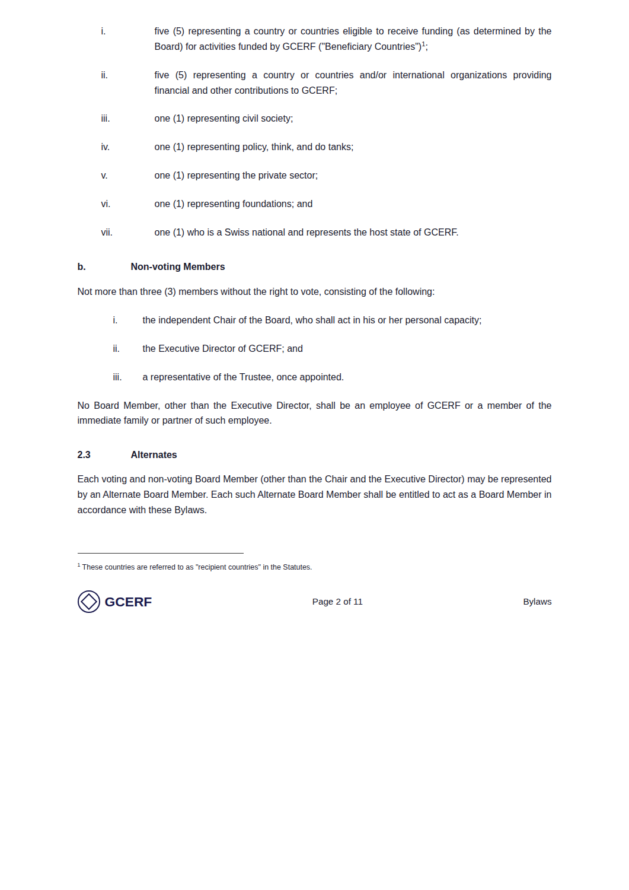i. five (5) representing a country or countries eligible to receive funding (as determined by the Board) for activities funded by GCERF ("Beneficiary Countries")1;
ii. five (5) representing a country or countries and/or international organizations providing financial and other contributions to GCERF;
iii. one (1) representing civil society;
iv. one (1) representing policy, think, and do tanks;
v. one (1) representing the private sector;
vi. one (1) representing foundations; and
vii. one (1) who is a Swiss national and represents the host state of GCERF.
b. Non-voting Members
Not more than three (3) members without the right to vote, consisting of the following:
i. the independent Chair of the Board, who shall act in his or her personal capacity;
ii. the Executive Director of GCERF; and
iii. a representative of the Trustee, once appointed.
No Board Member, other than the Executive Director, shall be an employee of GCERF or a member of the immediate family or partner of such employee.
2.3 Alternates
Each voting and non-voting Board Member (other than the Chair and the Executive Director) may be represented by an Alternate Board Member. Each such Alternate Board Member shall be entitled to act as a Board Member in accordance with these Bylaws.
1 These countries are referred to as "recipient countries" in the Statutes.
GCERF
Page 2 of 11
Bylaws